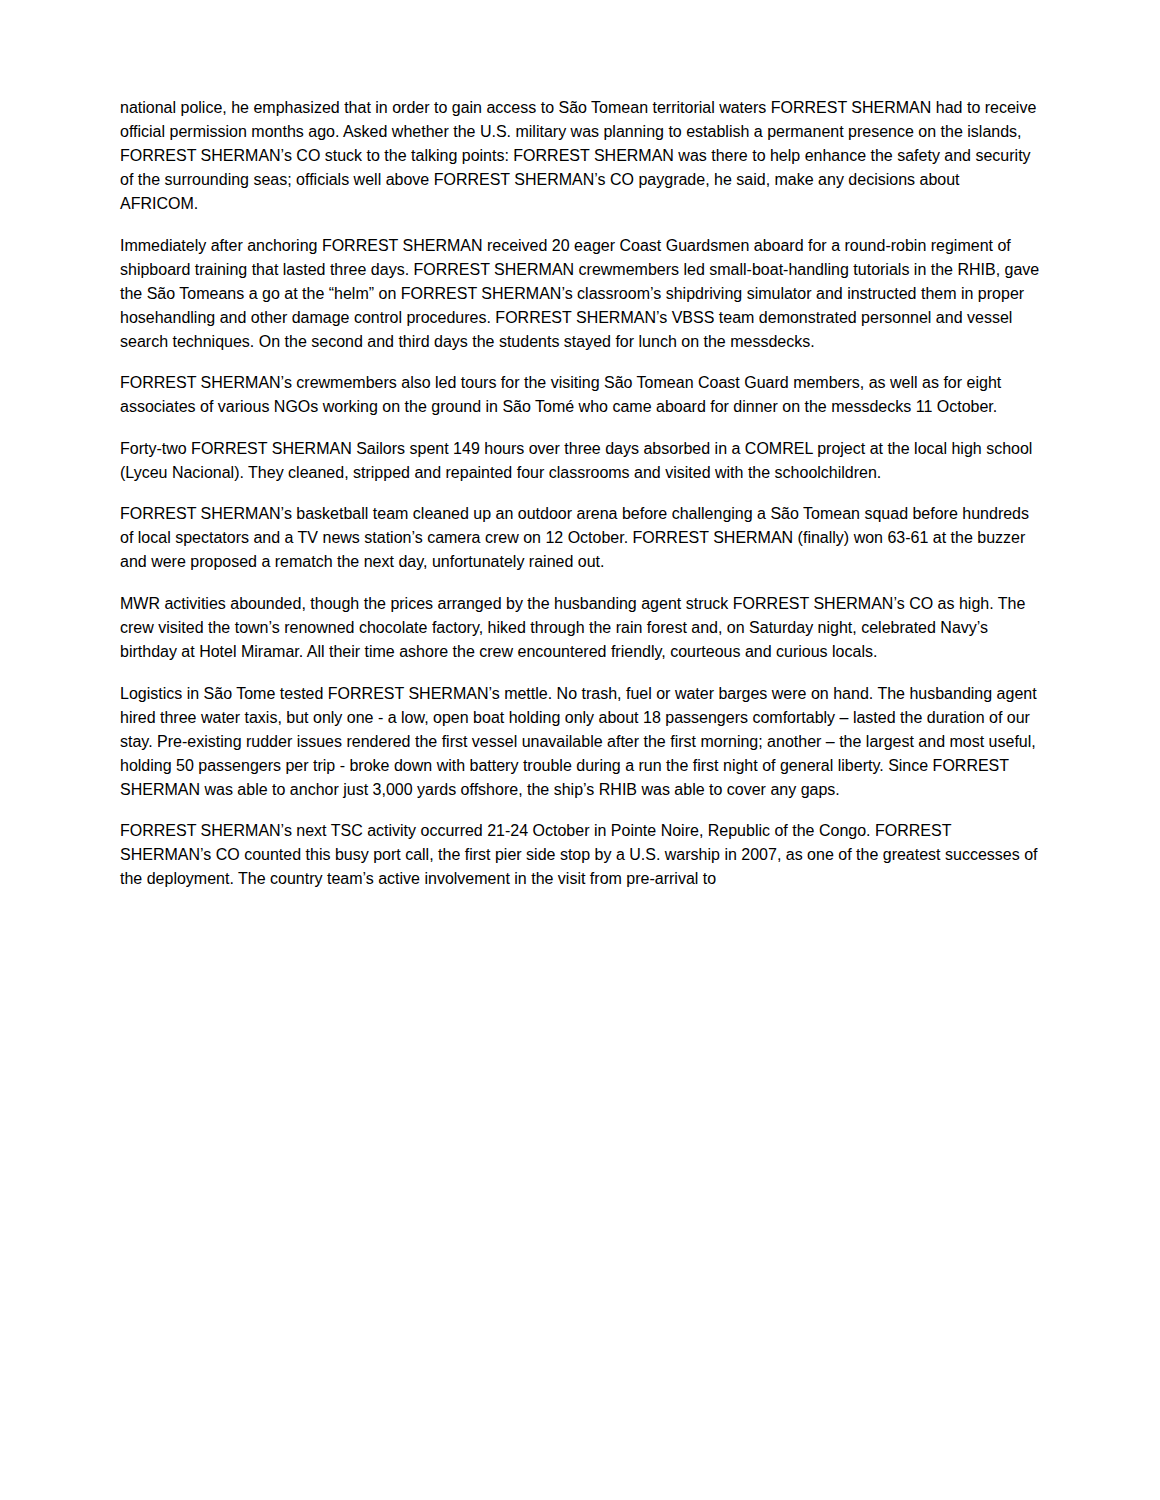national police, he emphasized that in order to gain access to São Tomean territorial waters FORREST SHERMAN had to receive official permission months ago. Asked whether the U.S. military was planning to establish a permanent presence on the islands, FORREST SHERMAN’s CO stuck to the talking points: FORREST SHERMAN was there to help enhance the safety and security of the surrounding seas; officials well above FORREST SHERMAN’s CO paygrade, he said, make any decisions about AFRICOM.
Immediately after anchoring FORREST SHERMAN received 20 eager Coast Guardsmen aboard for a round-robin regiment of shipboard training that lasted three days. FORREST SHERMAN crewmembers led small-boat-handling tutorials in the RHIB, gave the São Tomeans a go at the “helm” on FORREST SHERMAN’s classroom’s shipdriving simulator and instructed them in proper hosehandling and other damage control procedures. FORREST SHERMAN’s VBSS team demonstrated personnel and vessel search techniques. On the second and third days the students stayed for lunch on the messdecks.
FORREST SHERMAN’s crewmembers also led tours for the visiting São Tomean Coast Guard members, as well as for eight associates of various NGOs working on the ground in São Tomé who came aboard for dinner on the messdecks 11 October.
Forty-two FORREST SHERMAN Sailors spent 149 hours over three days absorbed in a COMREL project at the local high school (Lyceu Nacional). They cleaned, stripped and repainted four classrooms and visited with the schoolchildren.
FORREST SHERMAN’s basketball team cleaned up an outdoor arena before challenging a São Tomean squad before hundreds of local spectators and a TV news station’s camera crew on 12 October. FORREST SHERMAN (finally) won 63-61 at the buzzer and were proposed a rematch the next day, unfortunately rained out.
MWR activities abounded, though the prices arranged by the husbanding agent struck FORREST SHERMAN’s CO as high. The crew visited the town’s renowned chocolate factory, hiked through the rain forest and, on Saturday night, celebrated Navy’s birthday at Hotel Miramar. All their time ashore the crew encountered friendly, courteous and curious locals.
Logistics in São Tome tested FORREST SHERMAN’s mettle. No trash, fuel or water barges were on hand. The husbanding agent hired three water taxis, but only one - a low, open boat holding only about 18 passengers comfortably – lasted the duration of our stay. Pre-existing rudder issues rendered the first vessel unavailable after the first morning; another – the largest and most useful, holding 50 passengers per trip - broke down with battery trouble during a run the first night of general liberty. Since FORREST SHERMAN was able to anchor just 3,000 yards offshore, the ship’s RHIB was able to cover any gaps.
FORREST SHERMAN’s next TSC activity occurred 21-24 October in Pointe Noire, Republic of the Congo. FORREST SHERMAN’s CO counted this busy port call, the first pier side stop by a U.S. warship in 2007, as one of the greatest successes of the deployment. The country team’s active involvement in the visit from pre-arrival to